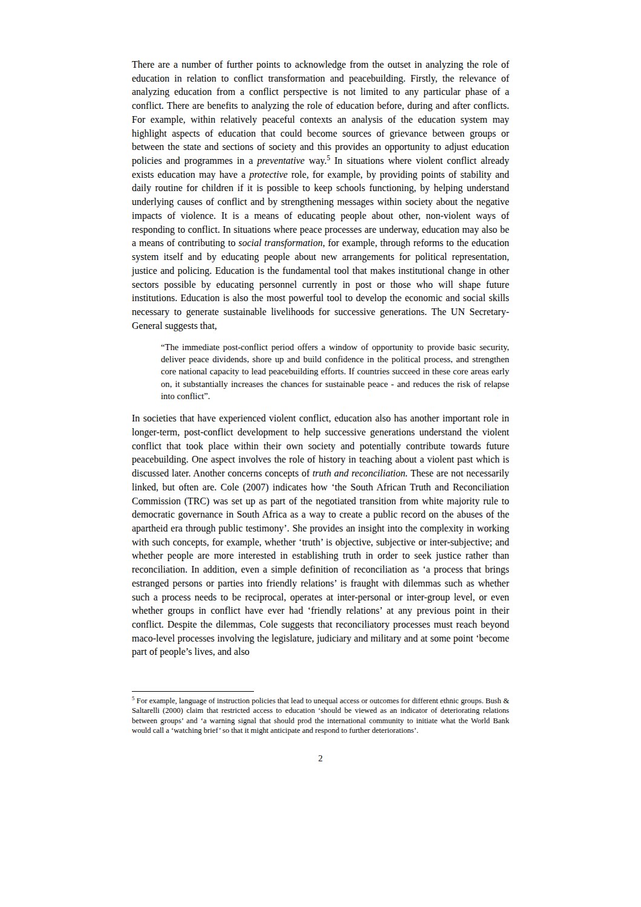There are a number of further points to acknowledge from the outset in analyzing the role of education in relation to conflict transformation and peacebuilding. Firstly, the relevance of analyzing education from a conflict perspective is not limited to any particular phase of a conflict. There are benefits to analyzing the role of education before, during and after conflicts. For example, within relatively peaceful contexts an analysis of the education system may highlight aspects of education that could become sources of grievance between groups or between the state and sections of society and this provides an opportunity to adjust education policies and programmes in a preventative way.5 In situations where violent conflict already exists education may have a protective role, for example, by providing points of stability and daily routine for children if it is possible to keep schools functioning, by helping understand underlying causes of conflict and by strengthening messages within society about the negative impacts of violence. It is a means of educating people about other, non-violent ways of responding to conflict. In situations where peace processes are underway, education may also be a means of contributing to social transformation, for example, through reforms to the education system itself and by educating people about new arrangements for political representation, justice and policing. Education is the fundamental tool that makes institutional change in other sectors possible by educating personnel currently in post or those who will shape future institutions. Education is also the most powerful tool to develop the economic and social skills necessary to generate sustainable livelihoods for successive generations. The UN Secretary-General suggests that,
“The immediate post-conflict period offers a window of opportunity to provide basic security, deliver peace dividends, shore up and build confidence in the political process, and strengthen core national capacity to lead peacebuilding efforts. If countries succeed in these core areas early on, it substantially increases the chances for sustainable peace - and reduces the risk of relapse into conflict”.
In societies that have experienced violent conflict, education also has another important role in longer-term, post-conflict development to help successive generations understand the violent conflict that took place within their own society and potentially contribute towards future peacebuilding. One aspect involves the role of history in teaching about a violent past which is discussed later. Another concerns concepts of truth and reconciliation. These are not necessarily linked, but often are. Cole (2007) indicates how ‘the South African Truth and Reconciliation Commission (TRC) was set up as part of the negotiated transition from white majority rule to democratic governance in South Africa as a way to create a public record on the abuses of the apartheid era through public testimony’. She provides an insight into the complexity in working with such concepts, for example, whether ‘truth’ is objective, subjective or inter-subjective; and whether people are more interested in establishing truth in order to seek justice rather than reconciliation. In addition, even a simple definition of reconciliation as ‘a process that brings estranged persons or parties into friendly relations’ is fraught with dilemmas such as whether such a process needs to be reciprocal, operates at inter-personal or inter-group level, or even whether groups in conflict have ever had ‘friendly relations’ at any previous point in their conflict. Despite the dilemmas, Cole suggests that reconciliatory processes must reach beyond maco-level processes involving the legislature, judiciary and military and at some point ‘become part of people’s lives, and also
5 For example, language of instruction policies that lead to unequal access or outcomes for different ethnic groups. Bush & Saltarelli (2000) claim that restricted access to education ‘should be viewed as an indicator of deteriorating relations between groups’ and ‘a warning signal that should prod the international community to initiate what the World Bank would call a ‘watching brief’ so that it might anticipate and respond to further deteriorations’.
2